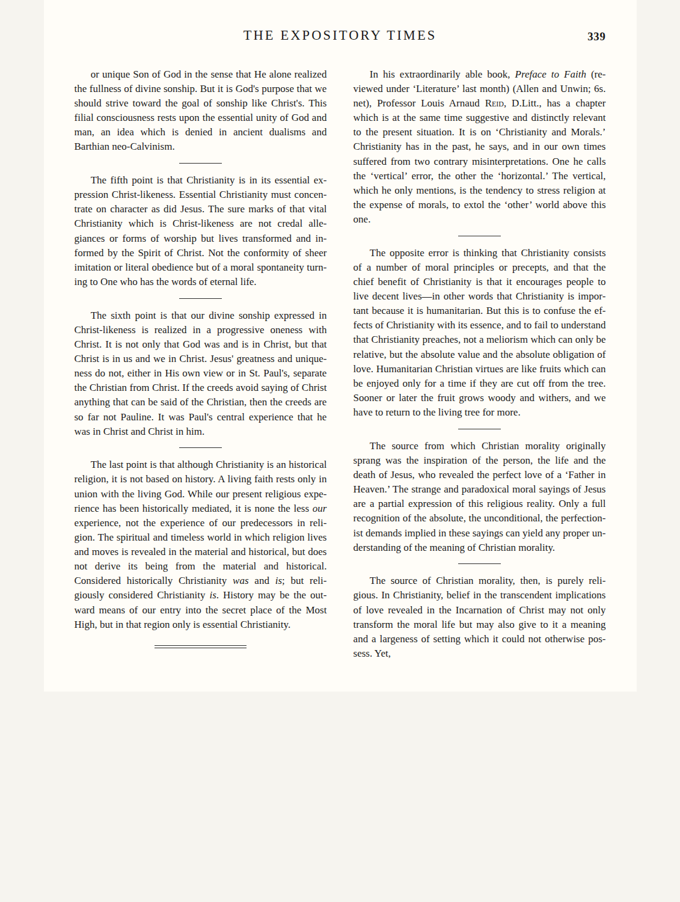The Expository Times
339
or unique Son of God in the sense that He alone realized the fullness of divine sonship. But it is God's purpose that we should strive toward the goal of sonship like Christ's. This filial consciousness rests upon the essential unity of God and man, an idea which is denied in ancient dualisms and Barthian neo-Calvinism.
The fifth point is that Christianity is in its essential expression Christ-likeness. Essential Christianity must concentrate on character as did Jesus. The sure marks of that vital Christianity which is Christ-likeness are not credal allegiances or forms of worship but lives transformed and informed by the Spirit of Christ. Not the conformity of sheer imitation or literal obedience but of a moral spontaneity turning to One who has the words of eternal life.
The sixth point is that our divine sonship expressed in Christ-likeness is realized in a progressive oneness with Christ. It is not only that God was and is in Christ, but that Christ is in us and we in Christ. Jesus' greatness and uniqueness do not, either in His own view or in St. Paul's, separate the Christian from Christ. If the creeds avoid saying of Christ anything that can be said of the Christian, then the creeds are so far not Pauline. It was Paul's central experience that he was in Christ and Christ in him.
The last point is that although Christianity is an historical religion, it is not based on history. A living faith rests only in union with the living God. While our present religious experience has been historically mediated, it is none the less our experience, not the experience of our predecessors in religion. The spiritual and timeless world in which religion lives and moves is revealed in the material and historical, but does not derive its being from the material and historical. Considered historically Christianity was and is; but religiously considered Christianity is. History may be the outward means of our entry into the secret place of the Most High, but in that region only is essential Christianity.
In his extraordinarily able book, Preface to Faith (reviewed under ‘Literature’ last month) (Allen and Unwin; 6s. net), Professor Louis Arnaud Reid, D.Litt., has a chapter which is at the same time suggestive and distinctly relevant to the present situation. It is on ‘Christianity and Morals.’ Christianity has in the past, he says, and in our own times suffered from two contrary misinterpretations. One he calls the ‘vertical’ error, the other the ‘horizontal.’ The vertical, which he only mentions, is the tendency to stress religion at the expense of morals, to extol the ‘other’ world above this one.
The opposite error is thinking that Christianity consists of a number of moral principles or precepts, and that the chief benefit of Christianity is that it encourages people to live decent lives—in other words that Christianity is important because it is humanitarian. But this is to confuse the effects of Christianity with its essence, and to fail to understand that Christianity preaches, not a meliorism which can only be relative, but the absolute value and the absolute obligation of love. Humanitarian Christian virtues are like fruits which can be enjoyed only for a time if they are cut off from the tree. Sooner or later the fruit grows woody and withers, and we have to return to the living tree for more.
The source from which Christian morality originally sprang was the inspiration of the person, the life and the death of Jesus, who revealed the perfect love of a ‘Father in Heaven.’ The strange and paradoxical moral sayings of Jesus are a partial expression of this religious reality. Only a full recognition of the absolute, the unconditional, the perfectionist demands implied in these sayings can yield any proper understanding of the meaning of Christian morality.
The source of Christian morality, then, is purely religious. In Christianity, belief in the transcendent implications of love revealed in the Incarnation of Christ may not only transform the moral life but may also give to it a meaning and a largeness of setting which it could not otherwise possess. Yet,